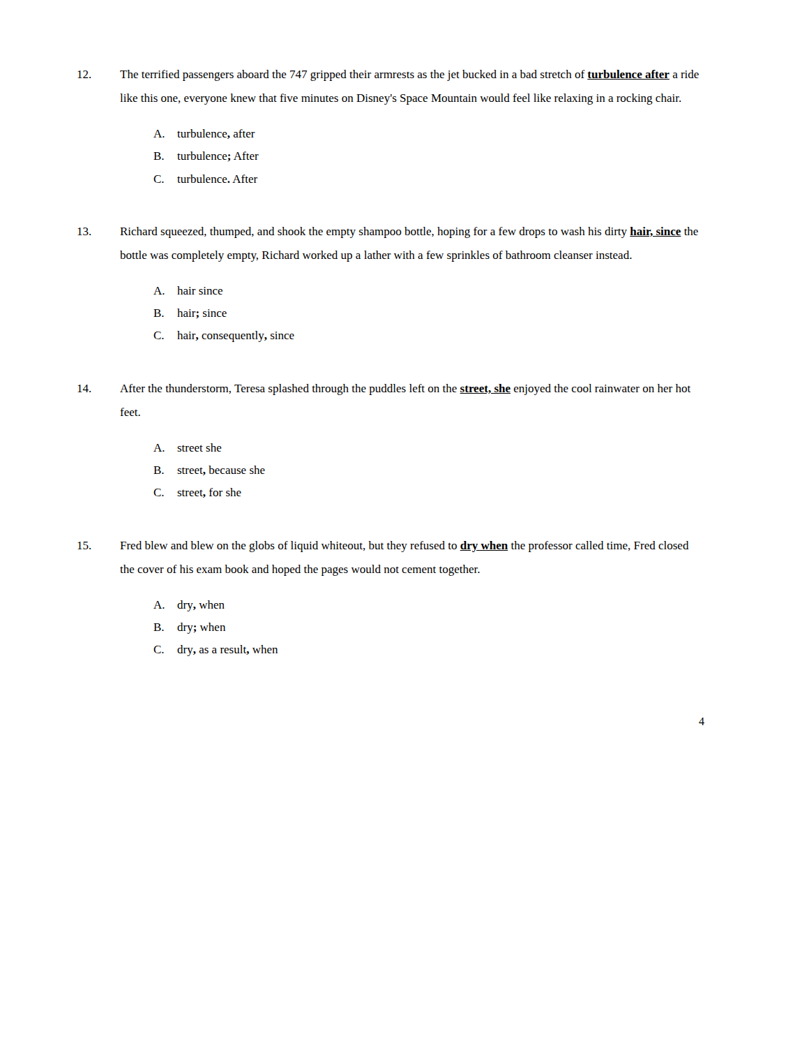The terrified passengers aboard the 747 gripped their armrests as the jet bucked in a bad stretch of turbulence after a ride like this one, everyone knew that five minutes on Disney's Space Mountain would feel like relaxing in a rocking chair.
turbulence, after
turbulence; After
turbulence. After
Richard squeezed, thumped, and shook the empty shampoo bottle, hoping for a few drops to wash his dirty hair, since the bottle was completely empty, Richard worked up a lather with a few sprinkles of bathroom cleanser instead.
hair since
hair; since
hair, consequently, since
After the thunderstorm, Teresa splashed through the puddles left on the street, she enjoyed the cool rainwater on her hot feet.
street she
street, because she
street, for she
Fred blew and blew on the globs of liquid whiteout, but they refused to dry when the professor called time, Fred closed the cover of his exam book and hoped the pages would not cement together.
dry, when
dry; when
dry, as a result, when
4